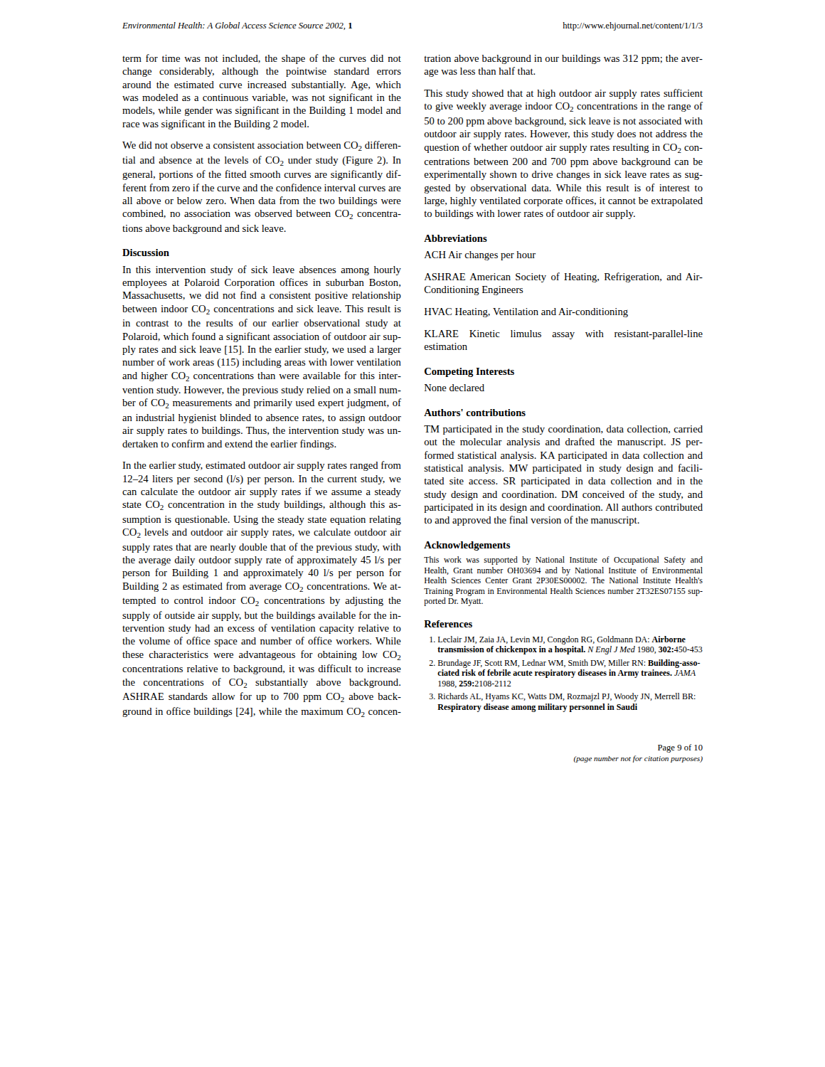Environmental Health: A Global Access Science Source 2002, 1
http://www.ehjournal.net/content/1/1/3
term for time was not included, the shape of the curves did not change considerably, although the pointwise standard errors around the estimated curve increased substantially. Age, which was modeled as a continuous variable, was not significant in the models, while gender was significant in the Building 1 model and race was significant in the Building 2 model.
We did not observe a consistent association between CO2 differential and absence at the levels of CO2 under study (Figure 2). In general, portions of the fitted smooth curves are significantly different from zero if the curve and the confidence interval curves are all above or below zero. When data from the two buildings were combined, no association was observed between CO2 concentrations above background and sick leave.
Discussion
In this intervention study of sick leave absences among hourly employees at Polaroid Corporation offices in suburban Boston, Massachusetts, we did not find a consistent positive relationship between indoor CO2 concentrations and sick leave. This result is in contrast to the results of our earlier observational study at Polaroid, which found a significant association of outdoor air supply rates and sick leave [15]. In the earlier study, we used a larger number of work areas (115) including areas with lower ventilation and higher CO2 concentrations than were available for this intervention study. However, the previous study relied on a small number of CO2 measurements and primarily used expert judgment, of an industrial hygienist blinded to absence rates, to assign outdoor air supply rates to buildings. Thus, the intervention study was undertaken to confirm and extend the earlier findings.
In the earlier study, estimated outdoor air supply rates ranged from 12–24 liters per second (l/s) per person. In the current study, we can calculate the outdoor air supply rates if we assume a steady state CO2 concentration in the study buildings, although this assumption is questionable. Using the steady state equation relating CO2 levels and outdoor air supply rates, we calculate outdoor air supply rates that are nearly double that of the previous study, with the average daily outdoor supply rate of approximately 45 l/s per person for Building 1 and approximately 40 l/s per person for Building 2 as estimated from average CO2 concentrations. We attempted to control indoor CO2 concentrations by adjusting the supply of outside air supply, but the buildings available for the intervention study had an excess of ventilation capacity relative to the volume of office space and number of office workers. While these characteristics were advantageous for obtaining low CO2 concentrations relative to background, it was difficult to increase the concentrations of CO2 substantially above background. ASHRAE standards allow for up to 700 ppm CO2 above background in office buildings [24], while the maximum CO2 concentration above background in our buildings was 312 ppm; the average was less than half that.
This study showed that at high outdoor air supply rates sufficient to give weekly average indoor CO2 concentrations in the range of 50 to 200 ppm above background, sick leave is not associated with outdoor air supply rates. However, this study does not address the question of whether outdoor air supply rates resulting in CO2 concentrations between 200 and 700 ppm above background can be experimentally shown to drive changes in sick leave rates as suggested by observational data. While this result is of interest to large, highly ventilated corporate offices, it cannot be extrapolated to buildings with lower rates of outdoor air supply.
Abbreviations
ACH Air changes per hour
ASHRAE American Society of Heating, Refrigeration, and Air-Conditioning Engineers
HVAC Heating, Ventilation and Air-conditioning
KLARE Kinetic limulus assay with resistant-parallel-line estimation
Competing Interests
None declared
Authors' contributions
TM participated in the study coordination, data collection, carried out the molecular analysis and drafted the manuscript. JS performed statistical analysis. KA participated in data collection and statistical analysis. MW participated in study design and facilitated site access. SR participated in data collection and in the study design and coordination. DM conceived of the study, and participated in its design and coordination. All authors contributed to and approved the final version of the manuscript.
Acknowledgements
This work was supported by National Institute of Occupational Safety and Health, Grant number OH03694 and by National Institute of Environmental Health Sciences Center Grant 2P30ES00002. The National Institute Health's Training Program in Environmental Health Sciences number 2T32ES07155 supported Dr. Myatt.
References
Leclair JM, Zaia JA, Levin MJ, Congdon RG, Goldmann DA: Airborne transmission of chickenpox in a hospital. N Engl J Med 1980, 302: 450-453
Brundage JF, Scott RM, Lednar WM, Smith DW, Miller RN: Building-associated risk of febrile acute respiratory diseases in Army trainees. JAMA 1988, 259: 2108-2112
Richards AL, Hyams KC, Watts DM, Rozmajzl PJ, Woody JN, Merrell BR: Respiratory disease among military personnel in Saudi
Page 9 of 10
(page number not for citation purposes)